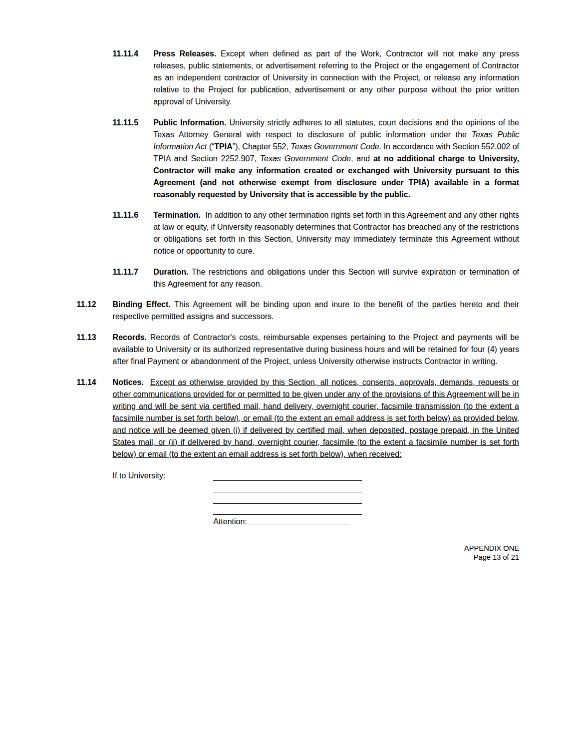11.11.4
Press Releases. Except when defined as part of the Work, Contractor will not make any press releases, public statements, or advertisement referring to the Project or the engagement of Contractor as an independent contractor of University in connection with the Project, or release any information relative to the Project for publication, advertisement or any other purpose without the prior written approval of University.
11.11.5
Public Information. University strictly adheres to all statutes, court decisions and the opinions of the Texas Attorney General with respect to disclosure of public information under the Texas Public Information Act (“TPIA”), Chapter 552, Texas Government Code. In accordance with Section 552.002 of TPIA and Section 2252.907, Texas Government Code, and at no additional charge to University, Contractor will make any information created or exchanged with University pursuant to this Agreement (and not otherwise exempt from disclosure under TPIA) available in a format reasonably requested by University that is accessible by the public.
11.11.6
Termination. In addition to any other termination rights set forth in this Agreement and any other rights at law or equity, if University reasonably determines that Contractor has breached any of the restrictions or obligations set forth in this Section, University may immediately terminate this Agreement without notice or opportunity to cure.
11.11.7
Duration. The restrictions and obligations under this Section will survive expiration or termination of this Agreement for any reason.
11.12
Binding Effect. This Agreement will be binding upon and inure to the benefit of the parties hereto and their respective permitted assigns and successors.
11.13
Records. Records of Contractor's costs, reimbursable expenses pertaining to the Project and payments will be available to University or its authorized representative during business hours and will be retained for four (4) years after final Payment or abandonment of the Project, unless University otherwise instructs Contractor in writing.
11.14
Notices. Except as otherwise provided by this Section, all notices, consents, approvals, demands, requests or other communications provided for or permitted to be given under any of the provisions of this Agreement will be in writing and will be sent via certified mail, hand delivery, overnight courier, facsimile transmission (to the extent a facsimile number is set forth below), or email (to the extent an email address is set forth below) as provided below, and notice will be deemed given (i) if delivered by certified mail, when deposited, postage prepaid, in the United States mail, or (ii) if delivered by hand, overnight courier, facsimile (to the extent a facsimile number is set forth below) or email (to the extent an email address is set forth below), when received:
If to University:
Attention:
APPENDIX ONE
Page 13 of 21